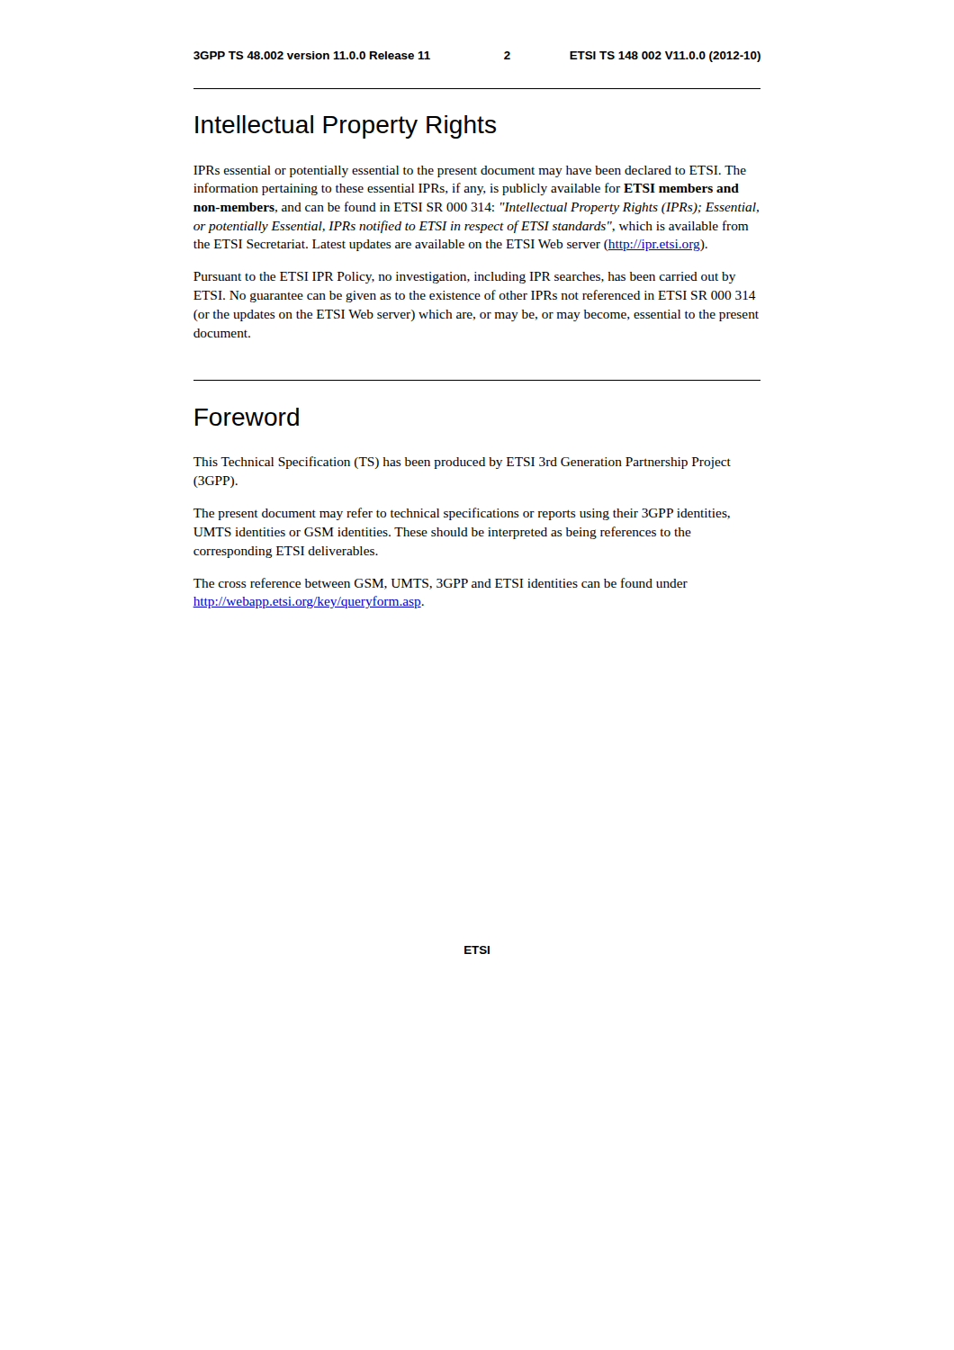3GPP TS 48.002 version 11.0.0 Release 11 2 ETSI TS 148 002 V11.0.0 (2012-10)
Intellectual Property Rights
IPRs essential or potentially essential to the present document may have been declared to ETSI. The information pertaining to these essential IPRs, if any, is publicly available for ETSI members and non-members, and can be found in ETSI SR 000 314: "Intellectual Property Rights (IPRs); Essential, or potentially Essential, IPRs notified to ETSI in respect of ETSI standards", which is available from the ETSI Secretariat. Latest updates are available on the ETSI Web server (http://ipr.etsi.org).
Pursuant to the ETSI IPR Policy, no investigation, including IPR searches, has been carried out by ETSI. No guarantee can be given as to the existence of other IPRs not referenced in ETSI SR 000 314 (or the updates on the ETSI Web server) which are, or may be, or may become, essential to the present document.
Foreword
This Technical Specification (TS) has been produced by ETSI 3rd Generation Partnership Project (3GPP).
The present document may refer to technical specifications or reports using their 3GPP identities, UMTS identities or GSM identities. These should be interpreted as being references to the corresponding ETSI deliverables.
The cross reference between GSM, UMTS, 3GPP and ETSI identities can be found under http://webapp.etsi.org/key/queryform.asp.
ETSI